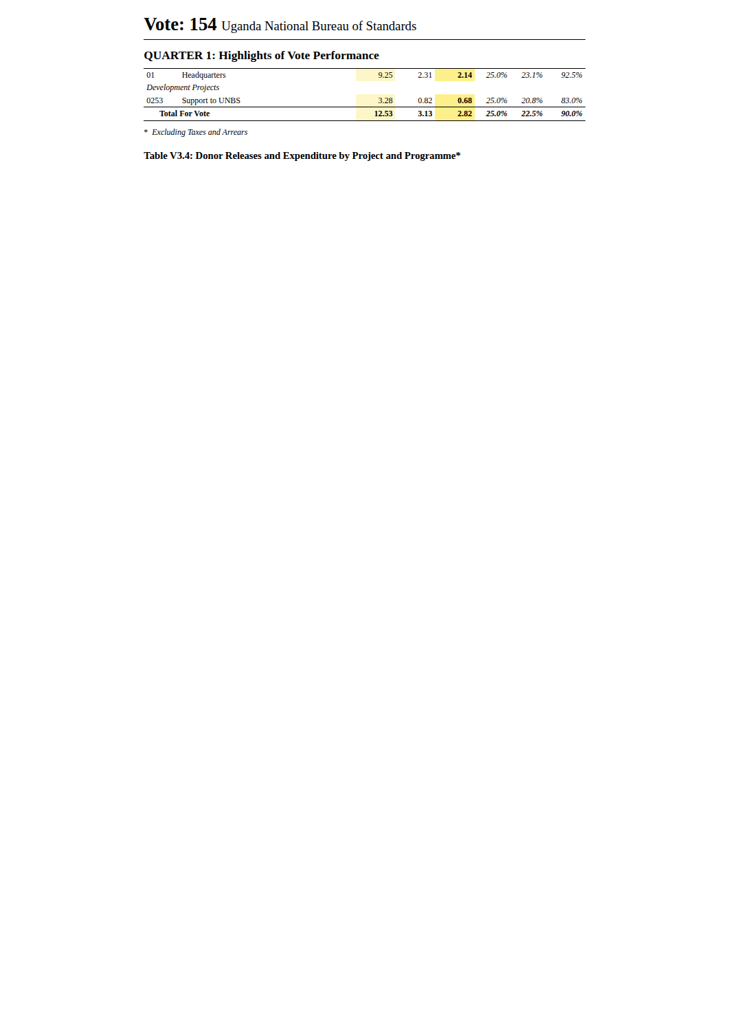Vote: 154 Uganda National Bureau of Standards
QUARTER 1: Highlights of Vote Performance
| 01 | Headquarters | 9.25 | 2.31 | 2.14 | 25.0% | 23.1% | 92.5% |
| Development Projects | | | | | | |
| 0253 | Support to UNBS | 3.28 | 0.82 | 0.68 | 25.0% | 20.8% | 83.0% |
| Total For Vote | 12.53 | 3.13 | 2.82 | 25.0% | 22.5% | 90.0% |
* Excluding Taxes and Arrears
Table V3.4: Donor Releases and Expenditure by Project and Programme*